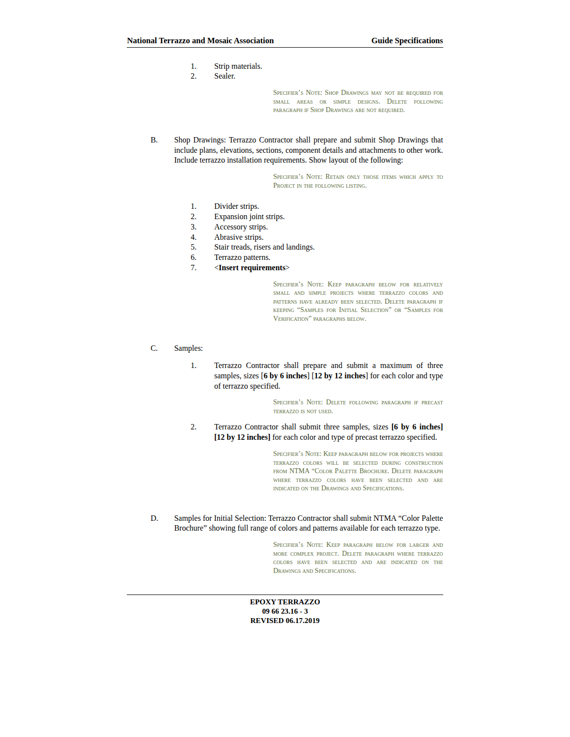National Terrazzo and Mosaic Association Guide Specifications
1. Strip materials.
2. Sealer.
Specifier’s Note: Shop Drawings may not be required for small areas or simple designs. Delete following paragraph if Shop Drawings are not required.
B. Shop Drawings: Terrazzo Contractor shall prepare and submit Shop Drawings that include plans, elevations, sections, component details and attachments to other work. Include terrazzo installation requirements. Show layout of the following:
Specifier’s Note: Retain only those items which apply to Project in the following listing.
1. Divider strips.
2. Expansion joint strips.
3. Accessory strips.
4. Abrasive strips.
5. Stair treads, risers and landings.
6. Terrazzo patterns.
7.<Insert requirements>
Specifier’s Note: Keep paragraph below for relatively small and simple projects where terrazzo colors and patterns have already been selected. Delete paragraph if keeping “Samples for Initial Selection” or “Samples for Verification” paragraphs below.
C. Samples:
1. Terrazzo Contractor shall prepare and submit a maximum of three samples, sizes [6 by 6 inches] [12 by 12 inches] for each color and type of terrazzo specified.
Specifier’s Note: Delete following paragraph if precast terrazzo is not used.
2. Terrazzo Contractor shall submit three samples, sizes [6 by 6 inches] [12 by 12 inches] for each color and type of precast terrazzo specified.
Specifier’s Note: Keep paragraph below for projects where terrazzo colors will be selected during construction from NTMA “Color Palette Brochure. Delete paragraph where terrazzo colors have been selected and are indicated on the Drawings and Specifications.
D. Samples for Initial Selection: Terrazzo Contractor shall submit NTMA “Color Palette Brochure” showing full range of colors and patterns available for each terrazzo type.
Specifier’s Note: Keep paragraph below for larger and more complex project. Delete paragraph where terrazzo colors have been selected and are indicated on the Drawings and Specifications.
EPOXY TERRAZZO
09 66 23.16 - 3
REVISED 06.17.2019